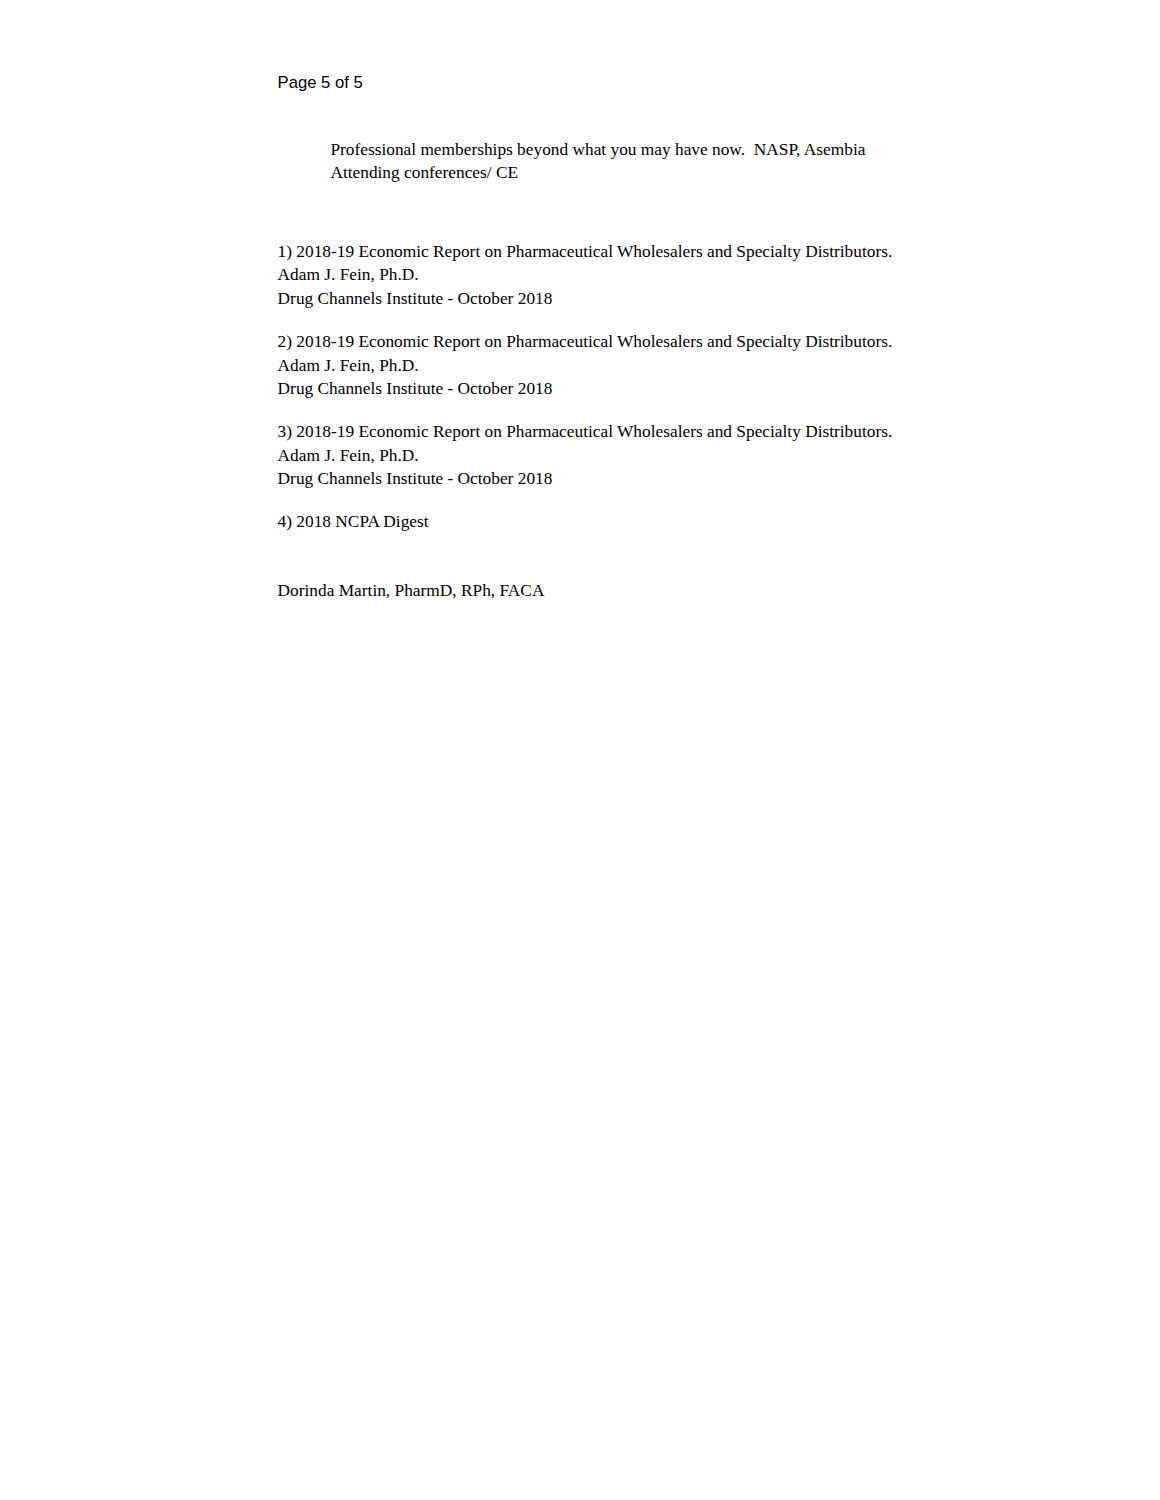Page 5 of 5
Professional memberships beyond what you may have now. NASP, Asembia
Attending conferences/ CE
1) 2018-19 Economic Report on Pharmaceutical Wholesalers and Specialty Distributors. Adam J. Fein, Ph.D.
Drug Channels Institute - October 2018
2) 2018-19 Economic Report on Pharmaceutical Wholesalers and Specialty Distributors. Adam J. Fein, Ph.D.
Drug Channels Institute - October 2018
3) 2018-19 Economic Report on Pharmaceutical Wholesalers and Specialty Distributors. Adam J. Fein, Ph.D.
Drug Channels Institute - October 2018
4) 2018 NCPA Digest
Dorinda Martin, PharmD, RPh, FACA